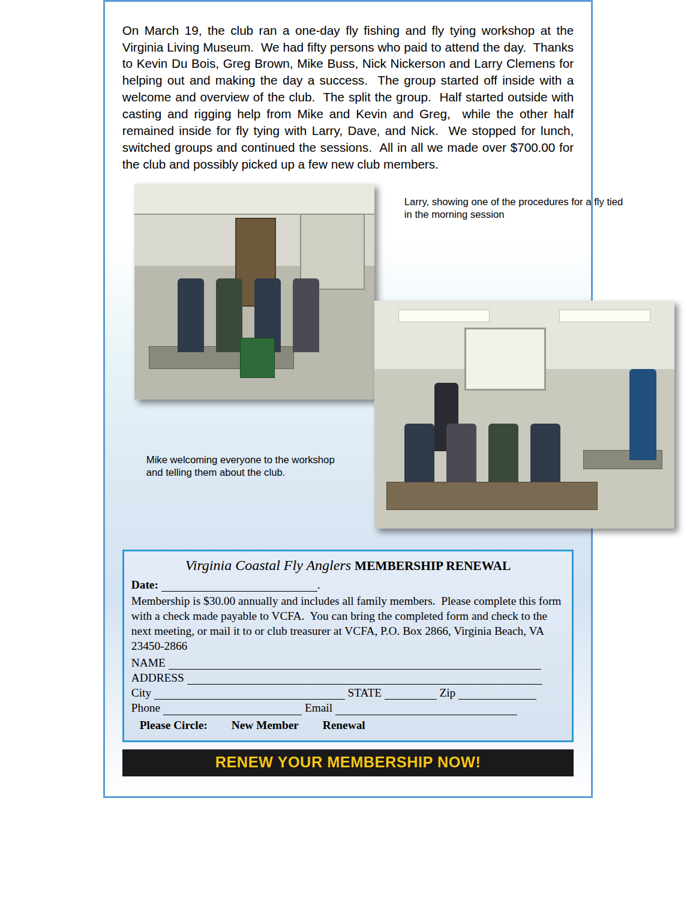On March 19, the club ran a one-day fly fishing and fly tying workshop at the Virginia Living Museum. We had fifty persons who paid to attend the day. Thanks to Kevin Du Bois, Greg Brown, Mike Buss, Nick Nickerson and Larry Clemens for helping out and making the day a success. The group started off inside with a welcome and overview of the club. The split the group. Half started outside with casting and rigging help from Mike and Kevin and Greg, while the other half remained inside for fly tying with Larry, Dave, and Nick. We stopped for lunch, switched groups and continued the sessions. All in all we made over $700.00 for the club and possibly picked up a few new club members.
Larry, showing one of the procedures for a fly tied in the morning session
Mike welcoming everyone to the workshop and telling them about the club.
Virginia Coastal Fly Anglers MEMBERSHIP RENEWAL
Date: .
Membership is $30.00 annually and includes all family members. Please complete this form with a check made payable to VCFA. You can bring the completed form and check to the next meeting, or mail it to or club treasurer at VCFA, P.O. Box 2866, Virginia Beach, VA 23450-2866
NAME
ADDRESS
City STATE Zip
Phone Email
Please Circle: New Member Renewal
RENEW YOUR MEMBERSHIP NOW!